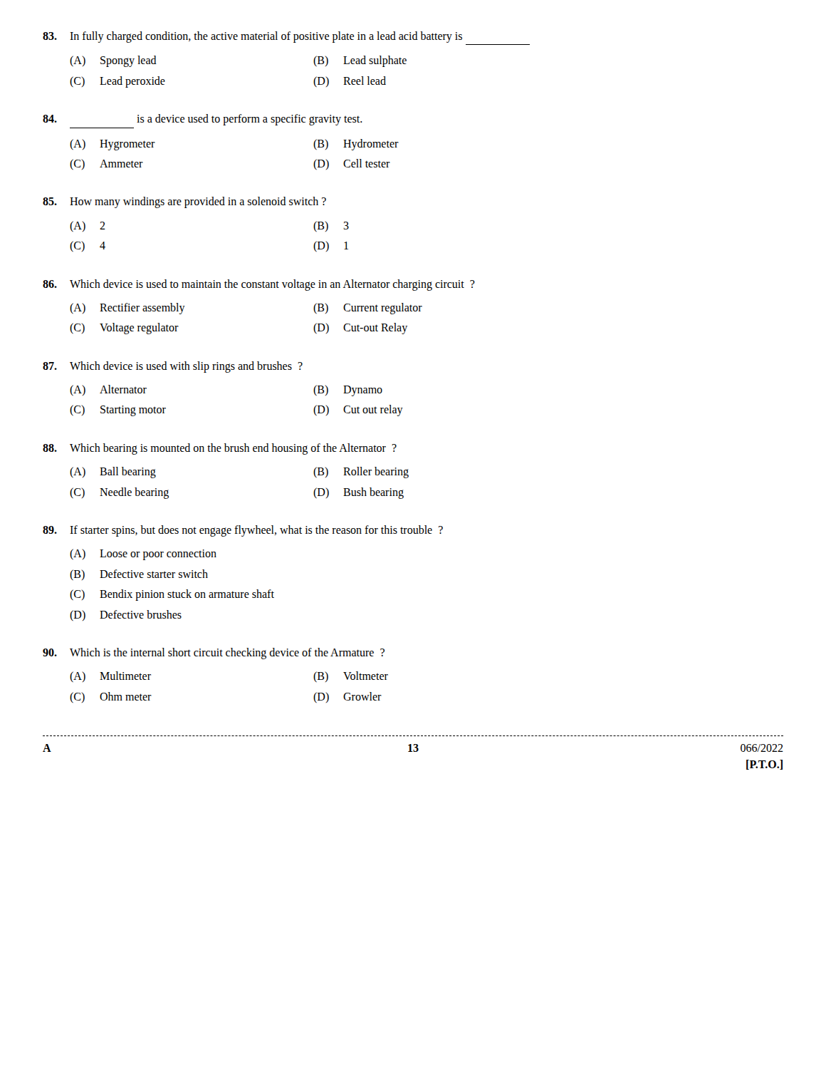83. In fully charged condition, the active material of positive plate in a lead acid battery is
| (A) | Spongy lead | (B) | Lead sulphate |
| (C) | Lead peroxide | (D) | Reel lead |
84. is a device used to perform a specific gravity test.
| (A) | Hygrometer | (B) | Hydrometer |
| (C) | Ammeter | (D) | Cell tester |
85. How many windings are provided in a solenoid switch ?
| (A) | 2 | (B) | 3 |
| (C) | 4 | (D) | 1 |
86. Which device is used to maintain the constant voltage in an Alternator charging circuit ?
| (A) | Rectifier assembly | (B) | Current regulator |
| (C) | Voltage regulator | (D) | Cut-out Relay |
87. Which device is used with slip rings and brushes ?
| (A) | Alternator | (B) | Dynamo |
| (C) | Starting motor | (D) | Cut out relay |
88. Which bearing is mounted on the brush end housing of the Alternator ?
| (A) | Ball bearing | (B) | Roller bearing |
| (C) | Needle bearing | (D) | Bush bearing |
89. If starter spins, but does not engage flywheel, what is the reason for this trouble ?
(A) Loose or poor connection
(B) Defective starter switch
(C) Bendix pinion stuck on armature shaft
(D) Defective brushes
90. Which is the internal short circuit checking device of the Armature ?
| (A) | Multimeter | (B) | Voltmeter |
| (C) | Ohm meter | (D) | Growler |
A 13 066/2022 [P.T.O.]